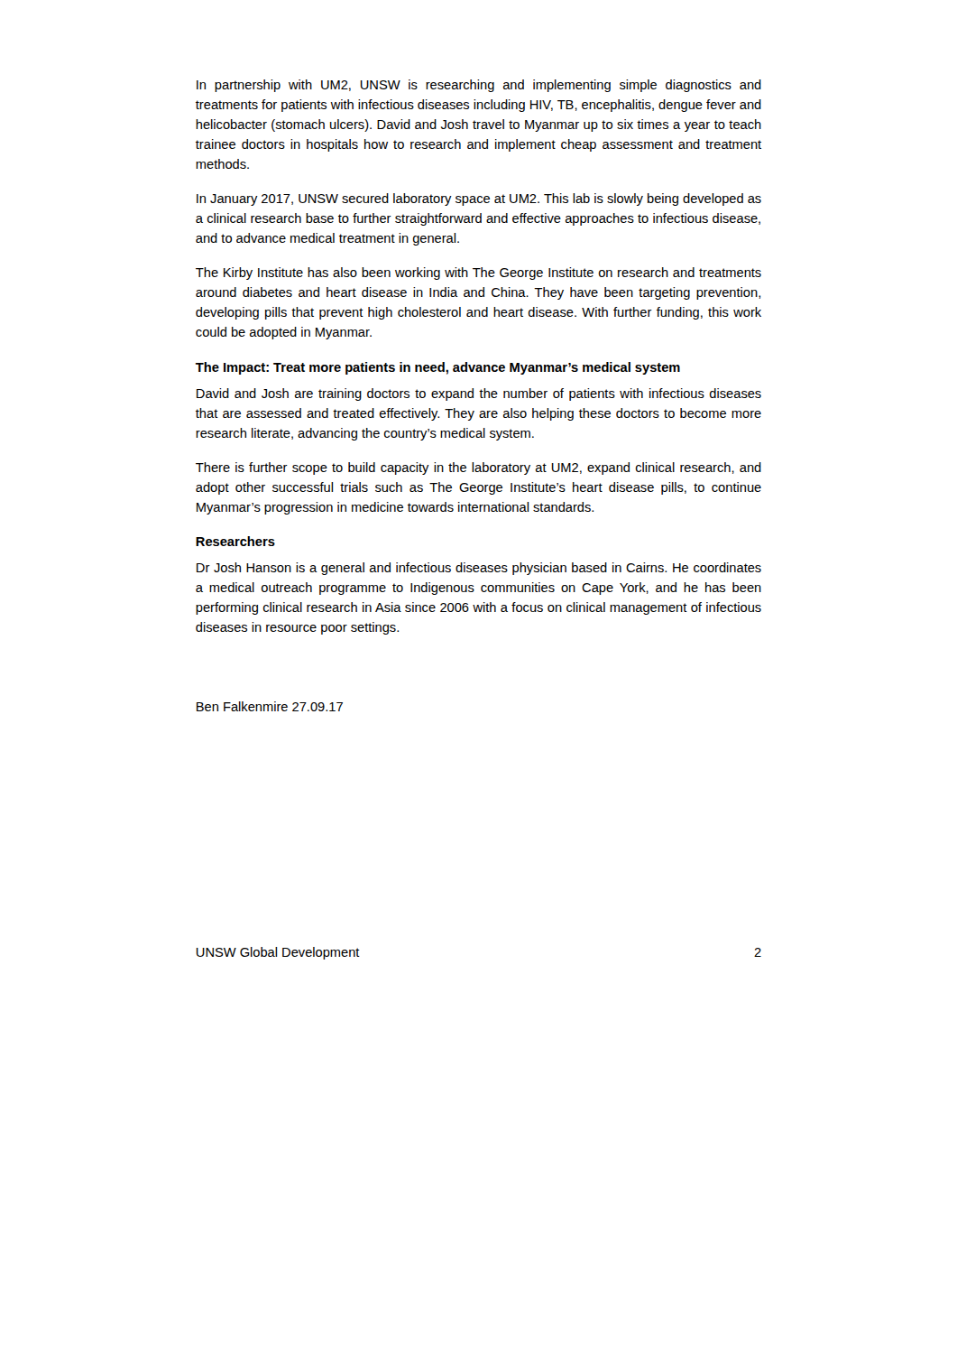In partnership with UM2, UNSW is researching and implementing simple diagnostics and treatments for patients with infectious diseases including HIV, TB, encephalitis, dengue fever and helicobacter (stomach ulcers). David and Josh travel to Myanmar up to six times a year to teach trainee doctors in hospitals how to research and implement cheap assessment and treatment methods.
In January 2017, UNSW secured laboratory space at UM2. This lab is slowly being developed as a clinical research base to further straightforward and effective approaches to infectious disease, and to advance medical treatment in general.
The Kirby Institute has also been working with The George Institute on research and treatments around diabetes and heart disease in India and China. They have been targeting prevention, developing pills that prevent high cholesterol and heart disease. With further funding, this work could be adopted in Myanmar.
The Impact: Treat more patients in need, advance Myanmar’s medical system
David and Josh are training doctors to expand the number of patients with infectious diseases that are assessed and treated effectively. They are also helping these doctors to become more research literate, advancing the country’s medical system.
There is further scope to build capacity in the laboratory at UM2, expand clinical research, and adopt other successful trials such as The George Institute’s heart disease pills, to continue Myanmar’s progression in medicine towards international standards.
Researchers
Dr Josh Hanson is a general and infectious diseases physician based in Cairns. He coordinates a medical outreach programme to Indigenous communities on Cape York, and he has been performing clinical research in Asia since 2006 with a focus on clinical management of infectious diseases in resource poor settings.
Ben Falkenmire 27.09.17
UNSW Global Development
2